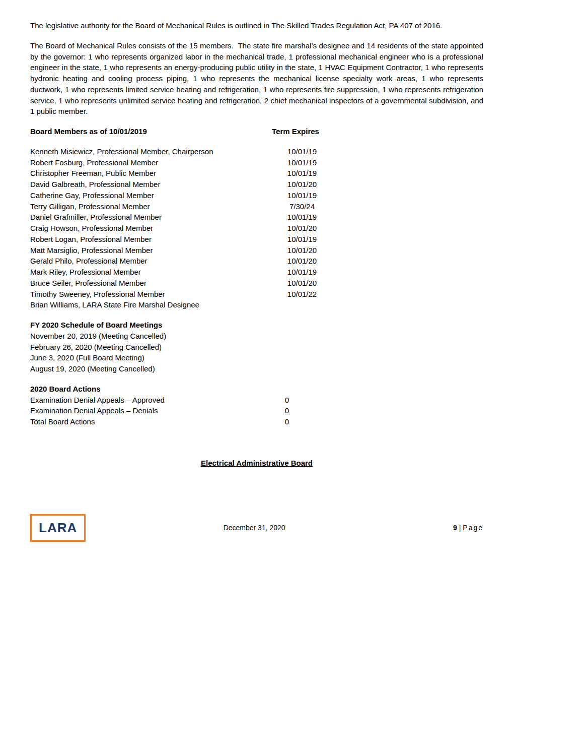The legislative authority for the Board of Mechanical Rules is outlined in The Skilled Trades Regulation Act, PA 407 of 2016.
The Board of Mechanical Rules consists of the 15 members. The state fire marshal’s designee and 14 residents of the state appointed by the governor: 1 who represents organized labor in the mechanical trade, 1 professional mechanical engineer who is a professional engineer in the state, 1 who represents an energy-producing public utility in the state, 1 HVAC Equipment Contractor, 1 who represents hydronic heating and cooling process piping, 1 who represents the mechanical license specialty work areas, 1 who represents ductwork, 1 who represents limited service heating and refrigeration, 1 who represents fire suppression, 1 who represents refrigeration service, 1 who represents unlimited service heating and refrigeration, 2 chief mechanical inspectors of a governmental subdivision, and 1 public member.
Board Members as of 10/01/2019
Term Expires
Kenneth Misiewicz, Professional Member, Chairperson
10/01/19
Robert Fosburg, Professional Member
10/01/19
Christopher Freeman, Public Member
10/01/19
David Galbreath, Professional Member
10/01/20
Catherine Gay, Professional Member
10/01/19
Terry Gilligan, Professional Member
7/30/24
Daniel Grafmiller, Professional Member
10/01/19
Craig Howson, Professional Member
10/01/20
Robert Logan, Professional Member
10/01/19
Matt Marsiglio, Professional Member
10/01/20
Gerald Philo, Professional Member
10/01/20
Mark Riley, Professional Member
10/01/19
Bruce Seiler, Professional Member
10/01/20
Timothy Sweeney, Professional Member
10/01/22
Brian Williams, LARA State Fire Marshal Designee
FY 2020 Schedule of Board Meetings
November 20, 2019 (Meeting Cancelled)
February 26, 2020 (Meeting Cancelled)
June 3, 2020 (Full Board Meeting)
August 19, 2020 (Meeting Cancelled)
2020 Board Actions
Examination Denial Appeals – Approved
0
Examination Denial Appeals – Denials
0
Total Board Actions
0
Electrical Administrative Board
LARA
December 31, 2020
9 | Page